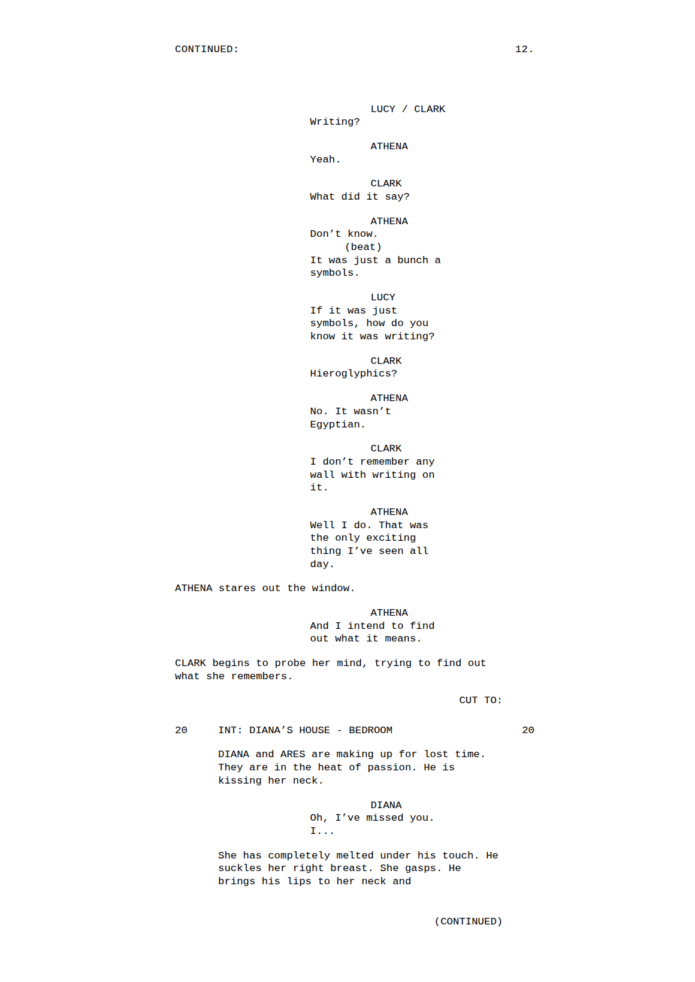CONTINUED: 12.
LUCY / CLARK
Writing?
ATHENA
Yeah.
CLARK
What did it say?
ATHENA
Don’t know.
(beat)
It was just a bunch a symbols.
LUCY
If it was just symbols, how do you know it was writing?
CLARK
Hieroglyphics?
ATHENA
No. It wasn’t Egyptian.
CLARK
I don’t remember any wall with writing on it.
ATHENA
Well I do. That was the only exciting thing I’ve seen all day.
ATHENA stares out the window.
ATHENA
And I intend to find out what it means.
CLARK begins to probe her mind, trying to find out what she remembers.
CUT TO:
20 INT: DIANA’S HOUSE - BEDROOM 20
DIANA and ARES are making up for lost time. They are in the heat of passion. He is kissing her neck.
DIANA
Oh, I’ve missed you. I...
She has completely melted under his touch. He suckles her right breast. She gasps. He brings his lips to her neck and
(CONTINUED)